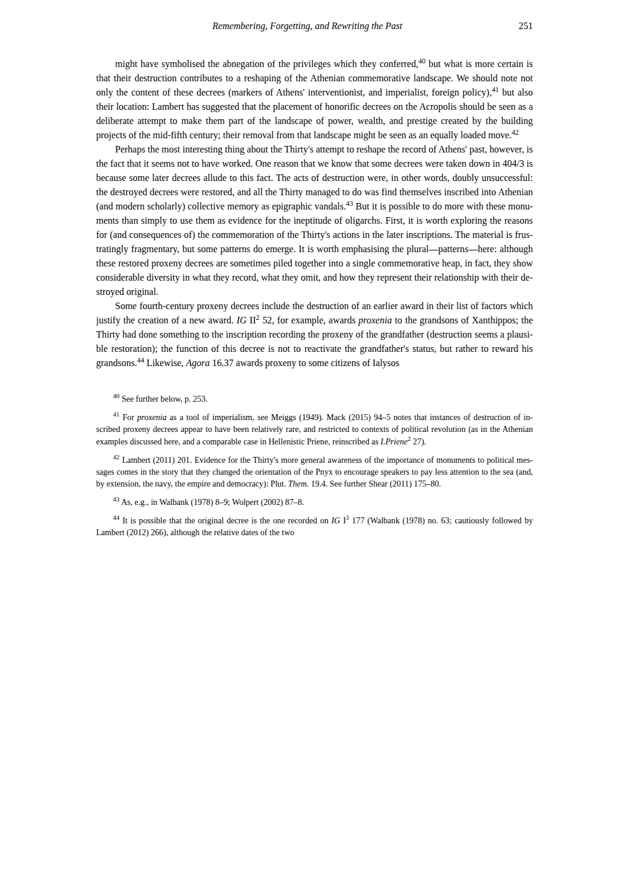Remembering, Forgetting, and Rewriting the Past 251
might have symbolised the abnegation of the privileges which they conferred,40 but what is more certain is that their destruction contributes to a reshaping of the Athenian commemorative landscape. We should note not only the content of these decrees (markers of Athens' interventionist, and imperialist, foreign policy),41 but also their location: Lambert has suggested that the placement of honorific decrees on the Acropolis should be seen as a deliberate attempt to make them part of the landscape of power, wealth, and prestige created by the building projects of the mid-fifth century; their removal from that landscape might be seen as an equally loaded move.42
Perhaps the most interesting thing about the Thirty's attempt to reshape the record of Athens' past, however, is the fact that it seems not to have worked. One reason that we know that some decrees were taken down in 404/3 is because some later decrees allude to this fact. The acts of destruction were, in other words, doubly unsuccessful: the destroyed decrees were restored, and all the Thirty managed to do was find themselves inscribed into Athenian (and modern scholarly) collective memory as epigraphic vandals.43 But it is possible to do more with these monuments than simply to use them as evidence for the ineptitude of oligarchs. First, it is worth exploring the reasons for (and consequences of) the commemoration of the Thirty's actions in the later inscriptions. The material is frustratingly fragmentary, but some patterns do emerge. It is worth emphasising the plural—patterns—here: although these restored proxeny decrees are sometimes piled together into a single commemorative heap, in fact, they show considerable diversity in what they record, what they omit, and how they represent their relationship with their destroyed original.
Some fourth-century proxeny decrees include the destruction of an earlier award in their list of factors which justify the creation of a new award. IG II2 52, for example, awards proxenia to the grandsons of Xanthippos; the Thirty had done something to the inscription recording the proxeny of the grandfather (destruction seems a plausible restoration); the function of this decree is not to reactivate the grandfather's status, but rather to reward his grandsons.44 Likewise, Agora 16.37 awards proxeny to some citizens of Ialysos
40 See further below, p. 253.
41 For proxenia as a tool of imperialism, see Meiggs (1949). Mack (2015) 94–5 notes that instances of destruction of inscribed proxeny decrees appear to have been relatively rare, and restricted to contexts of political revolution (as in the Athenian examples discussed here, and a comparable case in Hellenistic Priene, reinscribed as I.Priene2 27).
42 Lambert (2011) 201. Evidence for the Thirty's more general awareness of the importance of monuments to political messages comes in the story that they changed the orientation of the Pnyx to encourage speakers to pay less attention to the sea (and, by extension, the navy, the empire and democracy): Plut. Them. 19.4. See further Shear (2011) 175–80.
43 As, e.g., in Walbank (1978) 8–9; Wolpert (2002) 87–8.
44 It is possible that the original decree is the one recorded on IG I3 177 (Walbank (1978) no. 63; cautiously followed by Lambert (2012) 266), although the relative dates of the two